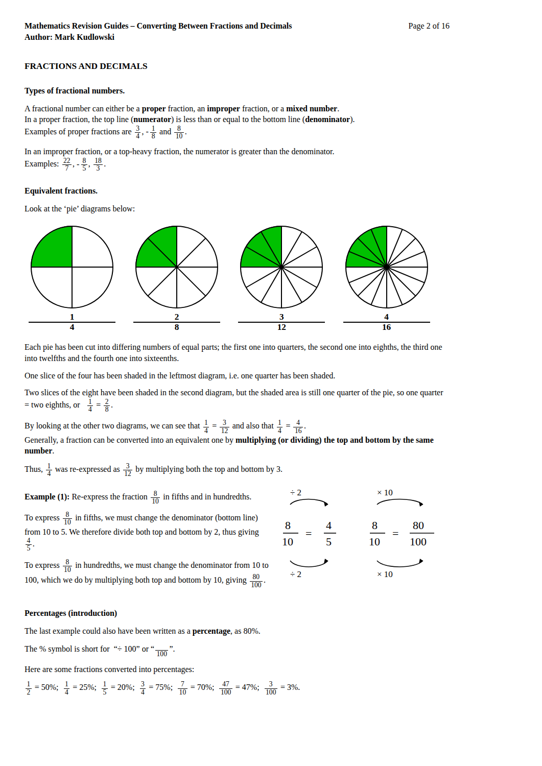Mathematics Revision Guides – Converting Between Fractions and Decimals Page 2 of 16
Author: Mark Kudlowski
FRACTIONS AND DECIMALS
Types of fractional numbers.
A fractional number can either be a proper fraction, an improper fraction, or a mixed number.
In a proper fraction, the top line (numerator) is less than or equal to the bottom line (denominator).
Examples of proper fractions are 34, -18 and 810.
In an improper fraction, or a top-heavy fraction, the numerator is greater than the denominator.
Examples: 227, -85, 183.
Equivalent fractions.
Look at the ‘pie’ diagrams below:
14
28
312
416
Each pie has been cut into differing numbers of equal parts; the first one into quarters, the second one into eighths, the third one into twelfths and the fourth one into sixteenths.
One slice of the four has been shaded in the leftmost diagram, i.e. one quarter has been shaded.
Two slices of the eight have been shaded in the second diagram, but the shaded area is still one quarter of the pie, so one quarter = two eighths, or 14 = 28.
By looking at the other two diagrams, we can see that 14 = 312 and also that 14 = 416.
Generally, a fraction can be converted into an equivalent one by multiplying (or dividing) the top and bottom by the same number.
Thus, 14 was re-expressed as 312 by multiplying both the top and bottom by 3.
Example (1): Re-express the fraction 810 in fifths and in hundredths.
To express 810 in fifths, we must change the denominator (bottom line) from 10 to 5. We therefore divide both top and bottom by 2, thus giving 45.
To express 810 in hundredths, we must change the denominator from 10 to 100, which we do by multiplying both top and bottom by 10, giving 80100.
÷ 2 8 10 = 4 5 ÷ 2 × 10 8 10 = 80 100 × 10
Percentages (introduction)
The last example could also have been written as a percentage, as 80%.
The % symbol is short for “÷ 100” or “ 100”.
Here are some fractions converted into percentages:
12 = 50%; 14 = 25%; 15 = 20%; 34 = 75%; 710 = 70%; 47100 = 47%; 3100 = 3%.